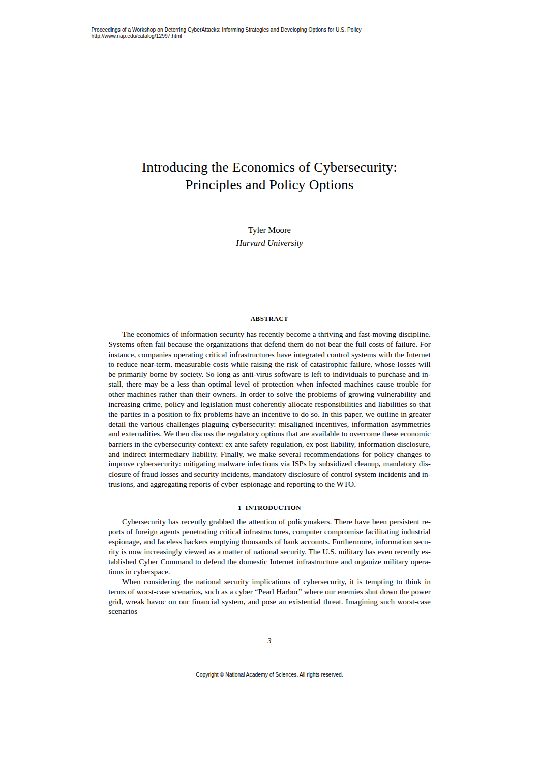Proceedings of a Workshop on Deterring CyberAttacks: Informing Strategies and Developing Options for U.S. Policy
http://www.nap.edu/catalog/12997.html
Introducing the Economics of Cybersecurity:
Principles and Policy Options
Tyler Moore
Harvard University
ABSTRACT
The economics of information security has recently become a thriving and fast-moving discipline. Systems often fail because the organizations that defend them do not bear the full costs of failure. For instance, companies operating critical infrastructures have integrated control systems with the Internet to reduce near-term, measurable costs while raising the risk of catastrophic failure, whose losses will be primarily borne by society. So long as anti-virus software is left to individuals to purchase and install, there may be a less than optimal level of protection when infected machines cause trouble for other machines rather than their owners. In order to solve the problems of growing vulnerability and increasing crime, policy and legislation must coherently allocate responsibilities and liabilities so that the parties in a position to fix problems have an incentive to do so. In this paper, we outline in greater detail the various challenges plaguing cybersecurity: misaligned incentives, information asymmetries and externalities. We then discuss the regulatory options that are available to overcome these economic barriers in the cybersecurity context: ex ante safety regulation, ex post liability, information disclosure, and indirect intermediary liability. Finally, we make several recommendations for policy changes to improve cybersecurity: mitigating malware infections via ISPs by subsidized cleanup, mandatory disclosure of fraud losses and security incidents, mandatory disclosure of control system incidents and intrusions, and aggregating reports of cyber espionage and reporting to the WTO.
1 INTRODUCTION
Cybersecurity has recently grabbed the attention of policymakers. There have been persistent reports of foreign agents penetrating critical infrastructures, computer compromise facilitating industrial espionage, and faceless hackers emptying thousands of bank accounts. Furthermore, information security is now increasingly viewed as a matter of national security. The U.S. military has even recently established Cyber Command to defend the domestic Internet infrastructure and organize military operations in cyberspace.
When considering the national security implications of cybersecurity, it is tempting to think in terms of worst-case scenarios, such as a cyber “Pearl Harbor” where our enemies shut down the power grid, wreak havoc on our financial system, and pose an existential threat. Imagining such worst-case scenarios
3
Copyright © National Academy of Sciences. All rights reserved.